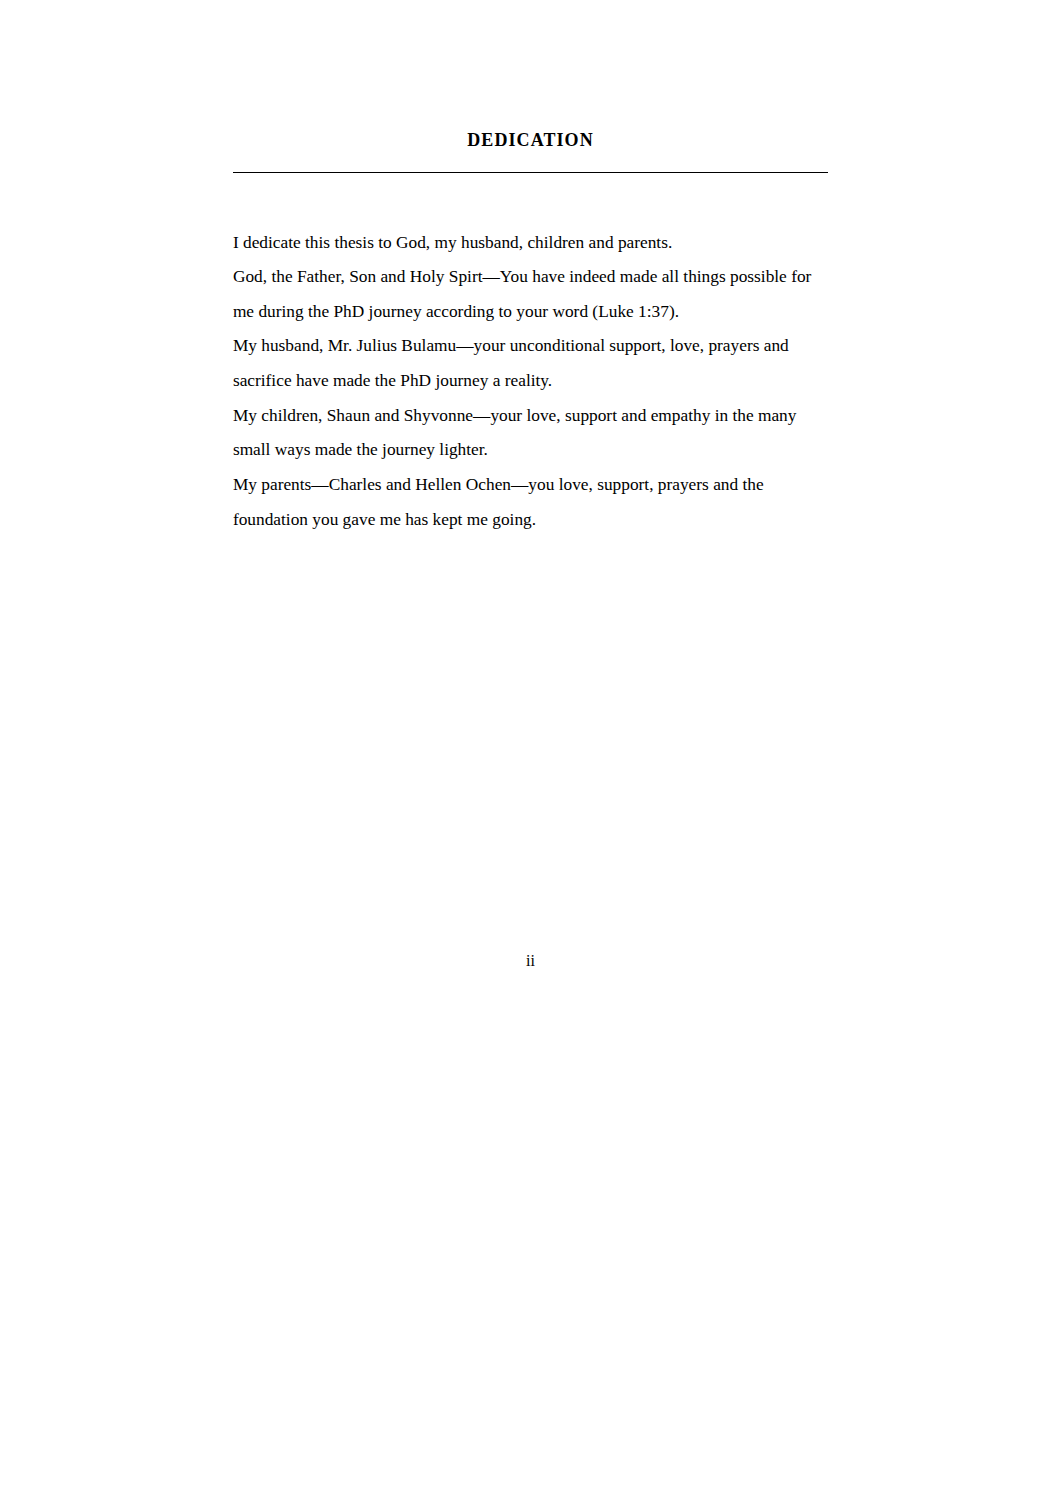DEDICATION
I dedicate this thesis to God, my husband, children and parents.
God, the Father, Son and Holy Spirt—You have indeed made all things possible for me during the PhD journey according to your word (Luke 1:37).
My husband, Mr. Julius Bulamu—your unconditional support, love, prayers and sacrifice have made the PhD journey a reality.
My children, Shaun and Shyvonne—your love, support and empathy in the many small ways made the journey lighter.
My parents—Charles and Hellen Ochen—you love, support, prayers and the foundation you gave me has kept me going.
ii